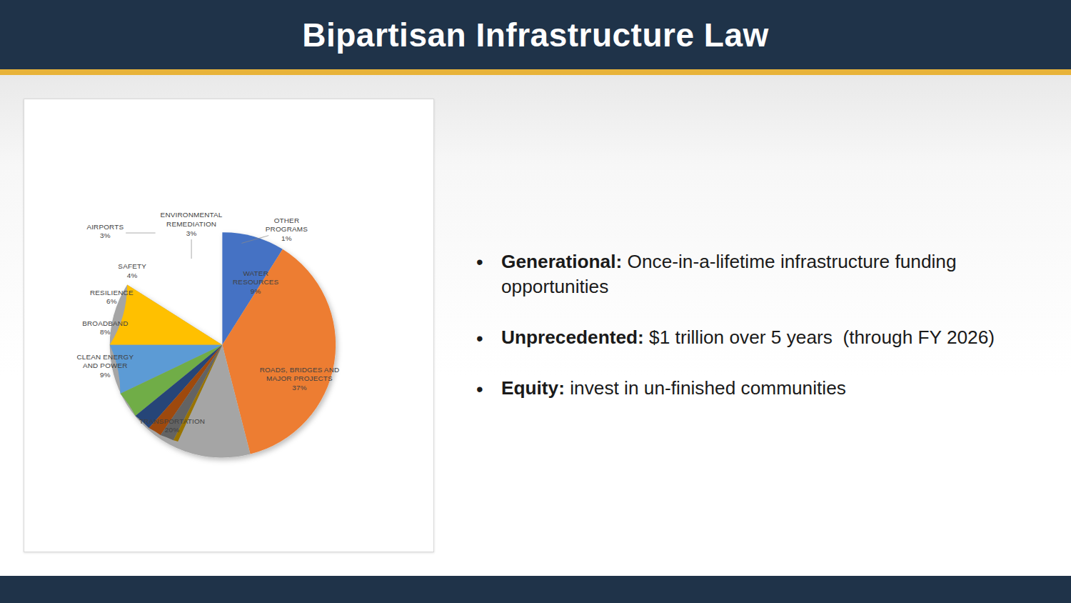OF LOS COUNTY
Bipartisan Infrastructure Law
WATER RESOURCES 9% ROADS, BRIDGES AND MAJOR PROJECTS 37% TRANSPORTATION 20% CLEAN ENERGY AND POWER 9% BROADBAND 8% RESILIENCE 6% SAFETY 4% AIRPORTS 3% ENVIRONMENTAL REMEDIATION 3% OTHER PROGRAMS 1%
Generational: Once-in-a-lifetime infrastructure funding opportunities
Unprecedented: $1 trillion over 5 years (through FY 2026)
Equity: invest in un-finished communities